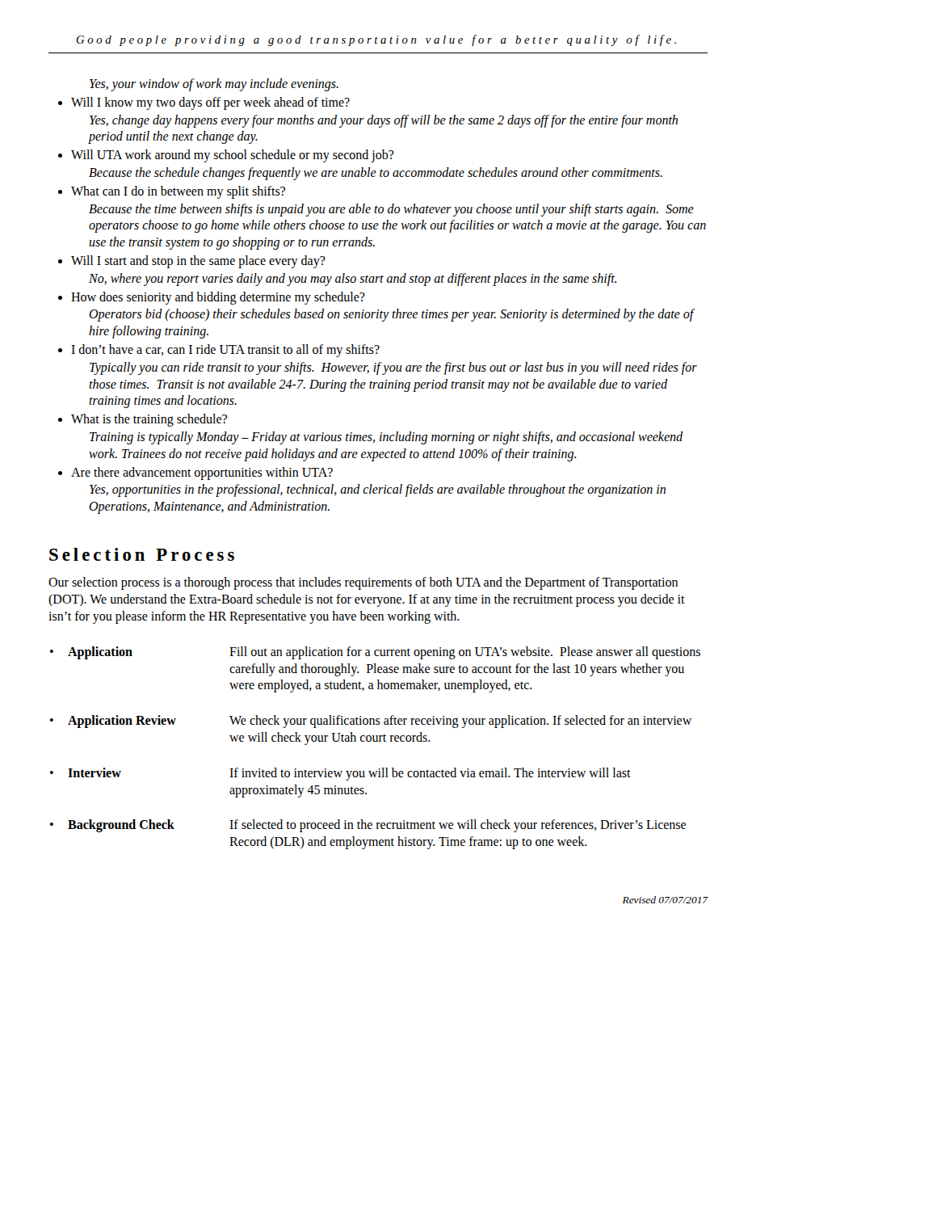Good people providing a good transportation value for a better quality of life.
Yes, your window of work may include evenings.
Will I know my two days off per week ahead of time? Yes, change day happens every four months and your days off will be the same 2 days off for the entire four month period until the next change day.
Will UTA work around my school schedule or my second job? Because the schedule changes frequently we are unable to accommodate schedules around other commitments.
What can I do in between my split shifts? Because the time between shifts is unpaid you are able to do whatever you choose until your shift starts again. Some operators choose to go home while others choose to use the work out facilities or watch a movie at the garage. You can use the transit system to go shopping or to run errands.
Will I start and stop in the same place every day? No, where you report varies daily and you may also start and stop at different places in the same shift.
How does seniority and bidding determine my schedule? Operators bid (choose) their schedules based on seniority three times per year. Seniority is determined by the date of hire following training.
I don’t have a car, can I ride UTA transit to all of my shifts? Typically you can ride transit to your shifts. However, if you are the first bus out or last bus in you will need rides for those times. Transit is not available 24-7. During the training period transit may not be available due to varied training times and locations.
What is the training schedule? Training is typically Monday – Friday at various times, including morning or night shifts, and occasional weekend work. Trainees do not receive paid holidays and are expected to attend 100% of their training.
Are there advancement opportunities within UTA? Yes, opportunities in the professional, technical, and clerical fields are available throughout the organization in Operations, Maintenance, and Administration.
Selection Process
Our selection process is a thorough process that includes requirements of both UTA and the Department of Transportation (DOT). We understand the Extra-Board schedule is not for everyone. If at any time in the recruitment process you decide it isn’t for you please inform the HR Representative you have been working with.
| • | Application | Fill out an application for a current opening on UTA’s website. Please answer all questions carefully and thoroughly. Please make sure to account for the last 10 years whether you were employed, a student, a homemaker, unemployed, etc. |
| • | Application Review | We check your qualifications after receiving your application. If selected for an interview we will check your Utah court records. |
| • | Interview | If invited to interview you will be contacted via email. The interview will last approximately 45 minutes. |
| • | Background Check | If selected to proceed in the recruitment we will check your references, Driver’s License Record (DLR) and employment history. Time frame: up to one week. |
Revised 07/07/2017